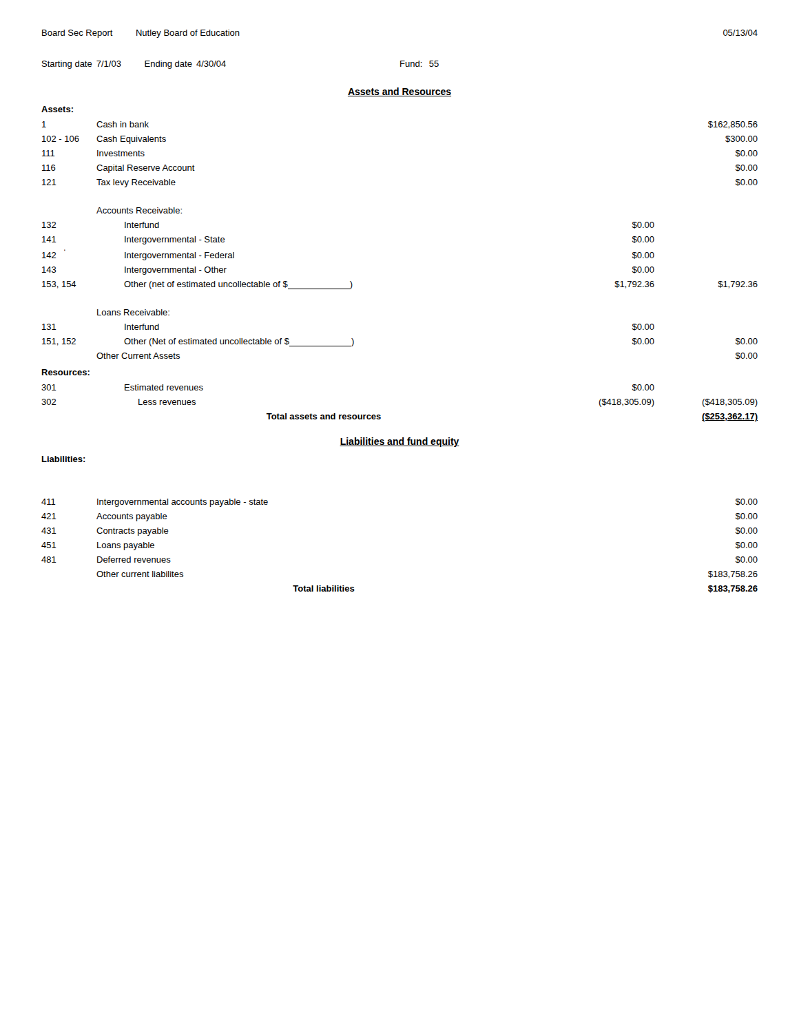Board Sec Report Nutley Board of Education 05/13/04
Starting date 7/1/03 Ending date 4/30/04 Fund: 55
Assets and Resources
Assets:
| 1 | Cash in bank | | $162,850.56 |
| 102 - 106 | Cash Equivalents | | $300.00 |
| 111 | Investments | | $0.00 |
| 116 | Capital Reserve Account | | $0.00 |
| 121 | Tax levy Receivable | | $0.00 |
| | Accounts Receivable: | | |
| 132 | Interfund | $0.00 | |
| 141 | Intergovernmental - State | $0.00 | |
| 142 ‘ | Intergovernmental - Federal | $0.00 | |
| 143 | Intergovernmental - Other | $0.00 | |
| 153, 154 | Other (net of estimated uncollectable of $ ) | $1,792.36 | $1,792.36 |
| | Loans Receivable: | | |
| 131 | Interfund | $0.00 | |
| 151, 152 | Other (Net of estimated uncollectable of $ ) | $0.00 | $0.00 |
| | Other Current Assets | | $0.00 |
Resources:
| 301 | Estimated revenues | $0.00 | |
| 302 | Less revenues | ($418,305.09) | ($418,305.09) |
| | Total assets and resources | | ($253,362.17) |
Liabilities and fund equity
Liabilities:
| 411 | Intergovernmental accounts payable - state | | $0.00 |
| 421 | Accounts payable | | $0.00 |
| 431 | Contracts payable | | $0.00 |
| 451 | Loans payable | | $0.00 |
| 481 | Deferred revenues | | $0.00 |
| | Other current liabilites | | $183,758.26 |
| | Total liabilities | | $183,758.26 |